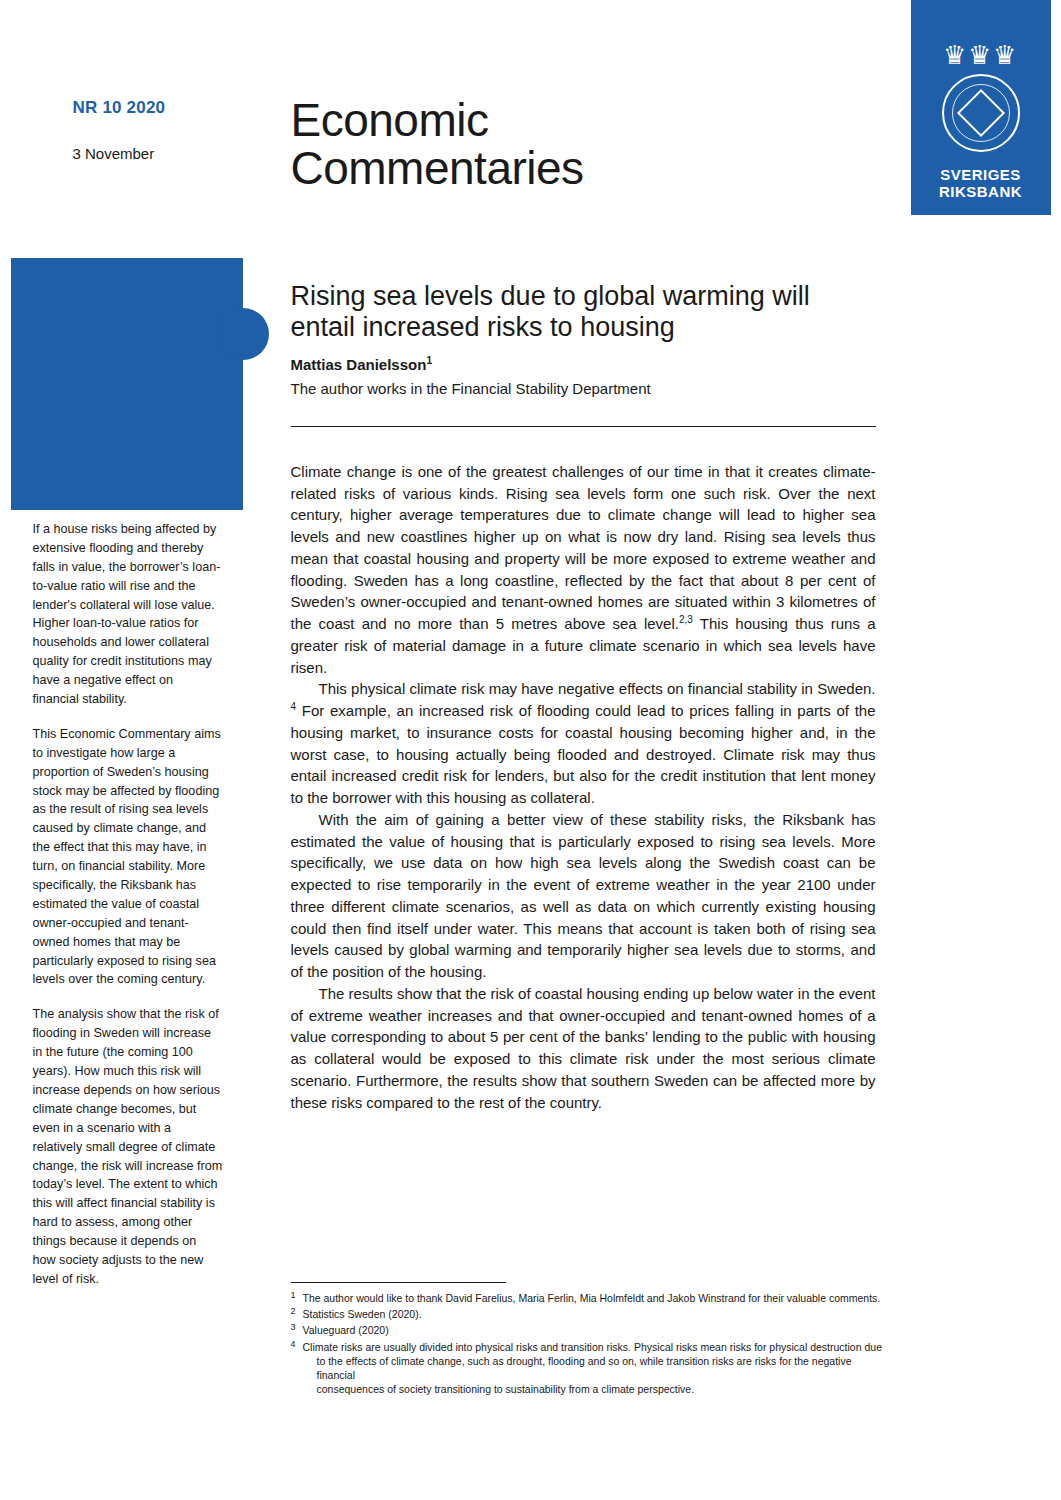NR 10 2020
3 November
♛♛♛
SVERIGES
RIKSBANK
If a house risks being affected by extensive flooding and thereby falls in value, the borrower’s loan-to-value ratio will rise and the lender's collateral will lose value. Higher loan-to-value ratios for households and lower collateral quality for credit institutions may have a negative effect on financial stability.
This Economic Commentary aims to investigate how large a proportion of Sweden’s housing stock may be affected by flooding as the result of rising sea levels caused by climate change, and the effect that this may have, in turn, on financial stability. More specifically, the Riksbank has estimated the value of coastal owner-occupied and tenant-owned homes that may be particularly exposed to rising sea levels over the coming century.
The analysis show that the risk of flooding in Sweden will increase in the future (the coming 100 years). How much this risk will increase depends on how serious climate change becomes, but even in a scenario with a relatively small degree of climate change, the risk will increase from today’s level. The extent to which this will affect financial stability is hard to assess, among other things because it depends on how society adjusts to the new level of risk.
Economic
Commentaries
Rising sea levels due to global warming will entail increased risks to housing
Mattias Danielsson1
The author works in the Financial Stability Department
Climate change is one of the greatest challenges of our time in that it creates climate-related risks of various kinds. Rising sea levels form one such risk. Over the next century, higher average temperatures due to climate change will lead to higher sea levels and new coastlines higher up on what is now dry land. Rising sea levels thus mean that coastal housing and property will be more exposed to extreme weather and flooding. Sweden has a long coastline, reflected by the fact that about 8 per cent of Sweden’s owner-occupied and tenant-owned homes are situated within 3 kilometres of the coast and no more than 5 metres above sea level.2,3 This housing thus runs a greater risk of material damage in a future climate scenario in which sea levels have risen.
This physical climate risk may have negative effects on financial stability in Sweden. 4 For example, an increased risk of flooding could lead to prices falling in parts of the housing market, to insurance costs for coastal housing becoming higher and, in the worst case, to housing actually being flooded and destroyed. Climate risk may thus entail increased credit risk for lenders, but also for the credit institution that lent money to the borrower with this housing as collateral.
With the aim of gaining a better view of these stability risks, the Riksbank has estimated the value of housing that is particularly exposed to rising sea levels. More specifically, we use data on how high sea levels along the Swedish coast can be expected to rise temporarily in the event of extreme weather in the year 2100 under three different climate scenarios, as well as data on which currently existing housing could then find itself under water. This means that account is taken both of rising sea levels caused by global warming and temporarily higher sea levels due to storms, and of the position of the housing.
The results show that the risk of coastal housing ending up below water in the event of extreme weather increases and that owner-occupied and tenant-owned homes of a value corresponding to about 5 per cent of the banks’ lending to the public with housing as collateral would be exposed to this climate risk under the most serious climate scenario. Furthermore, the results show that southern Sweden can be affected more by these risks compared to the rest of the country.
1 The author would like to thank David Farelius, Maria Ferlin, Mia Holmfeldt and Jakob Winstrand for their valuable comments.
2 Statistics Sweden (2020).
3 Valueguard (2020)
4 Climate risks are usually divided into physical risks and transition risks. Physical risks mean risks for physical destruction due to the effects of climate change, such as drought, flooding and so on, while transition risks are risks for the negative financial consequences of society transitioning to sustainability from a climate perspective.